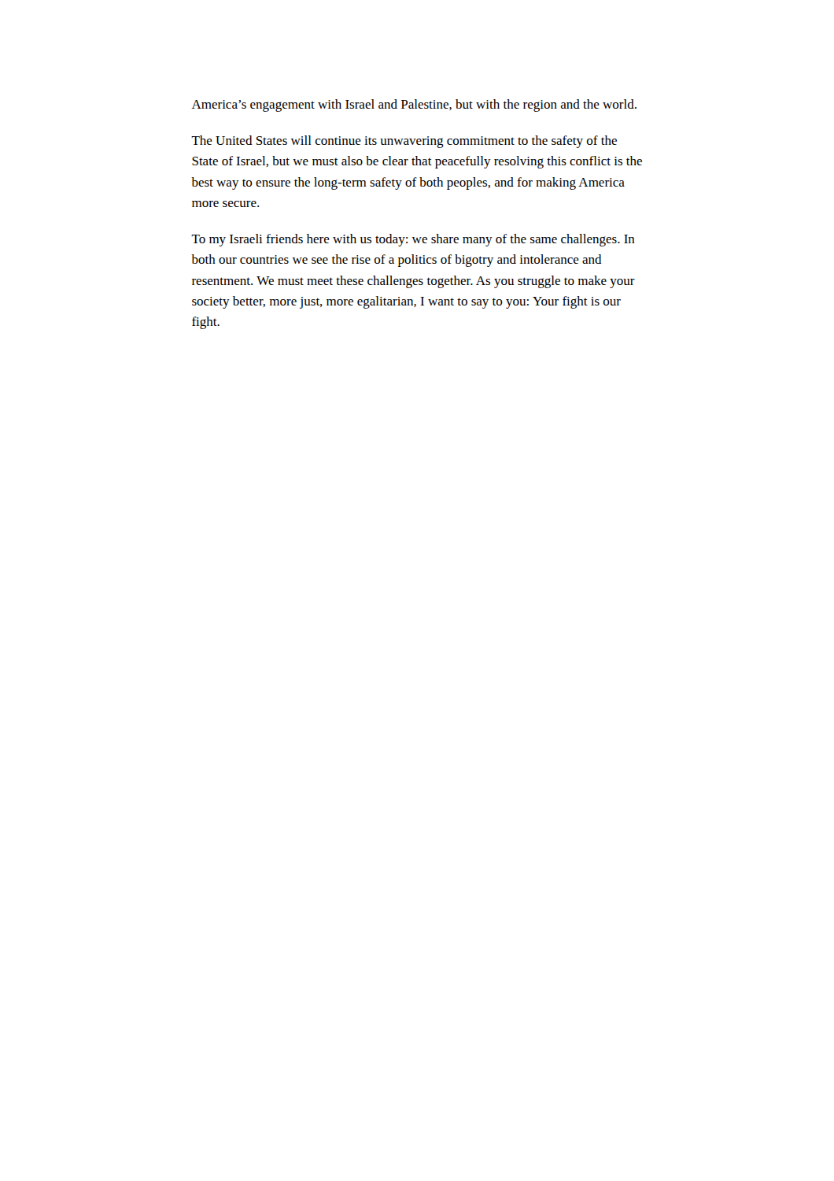America’s engagement with Israel and Palestine, but with the region and the world.
The United States will continue its unwavering commitment to the safety of the State of Israel, but we must also be clear that peacefully resolving this conflict is the best way to ensure the long-term safety of both peoples, and for making America more secure.
To my Israeli friends here with us today: we share many of the same challenges. In both our countries we see the rise of a politics of bigotry and intolerance and resentment. We must meet these challenges together. As you struggle to make your society better, more just, more egalitarian, I want to say to you: Your fight is our fight.